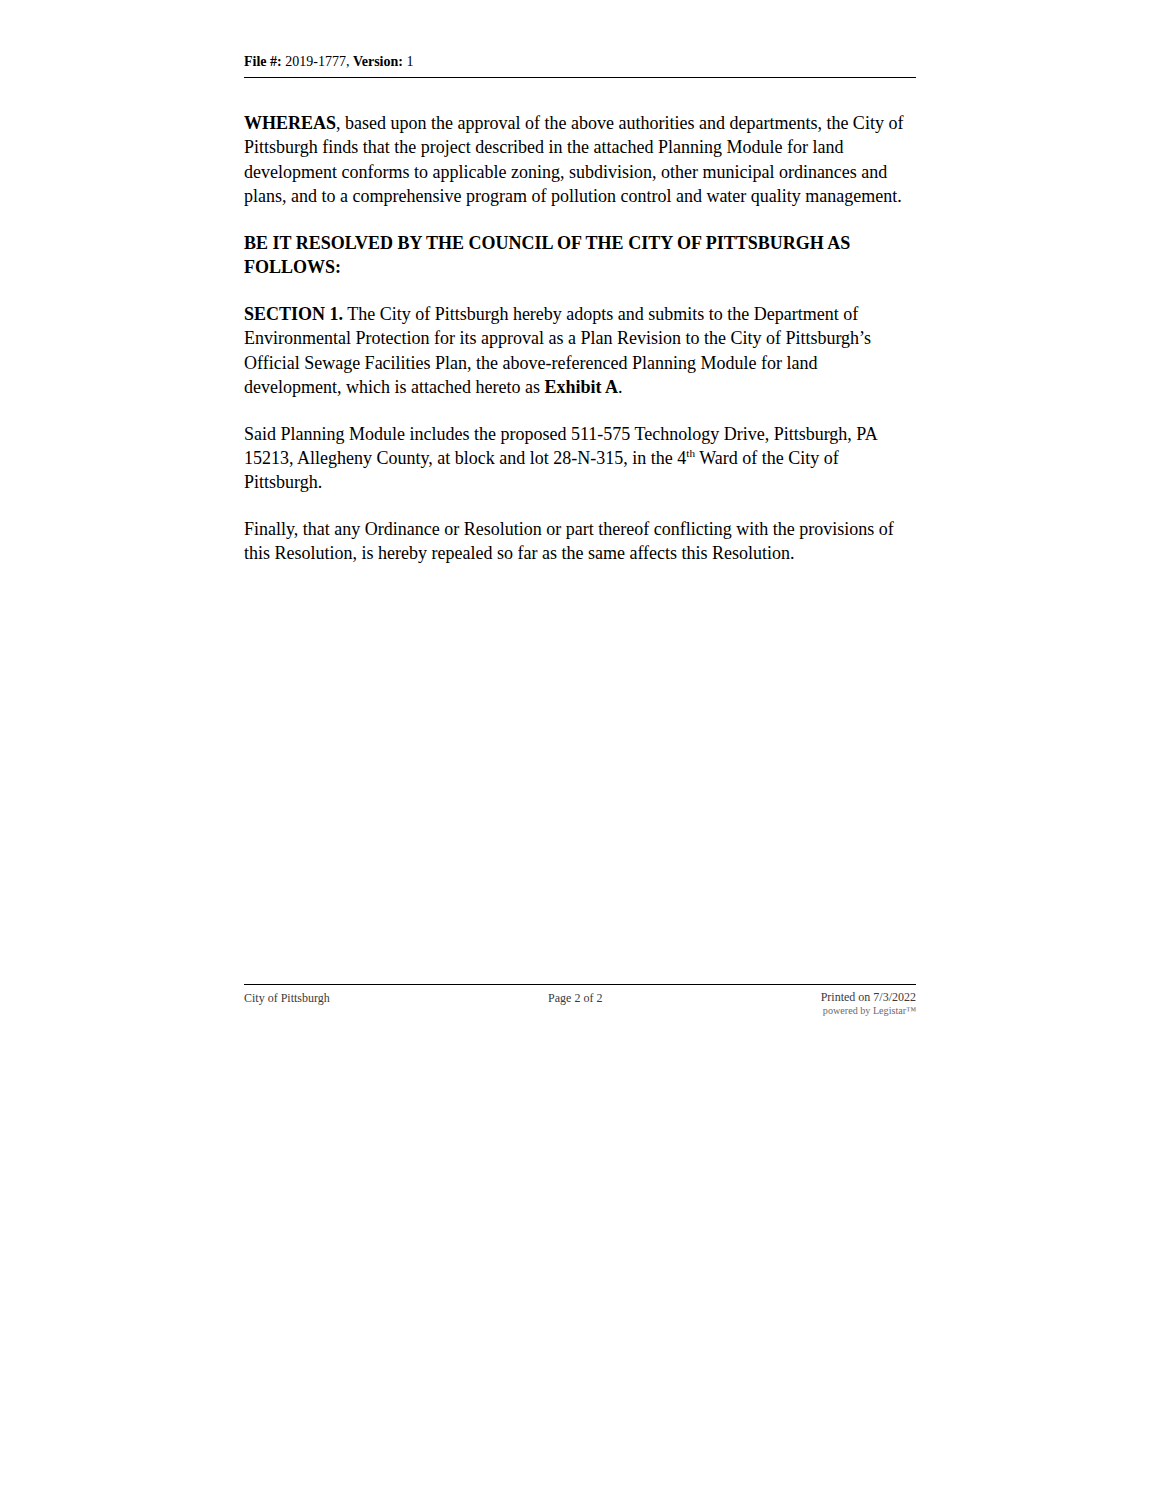File #: 2019-1777, Version: 1
WHEREAS, based upon the approval of the above authorities and departments, the City of Pittsburgh finds that the project described in the attached Planning Module for land development conforms to applicable zoning, subdivision, other municipal ordinances and plans, and to a comprehensive program of pollution control and water quality management.
BE IT RESOLVED BY THE COUNCIL OF THE CITY OF PITTSBURGH AS FOLLOWS:
SECTION 1. The City of Pittsburgh hereby adopts and submits to the Department of Environmental Protection for its approval as a Plan Revision to the City of Pittsburgh’s Official Sewage Facilities Plan, the above-referenced Planning Module for land development, which is attached hereto as Exhibit A.
Said Planning Module includes the proposed 511-575 Technology Drive, Pittsburgh, PA 15213, Allegheny County, at block and lot 28-N-315, in the 4th Ward of the City of Pittsburgh.
Finally, that any Ordinance or Resolution or part thereof conflicting with the provisions of this Resolution, is hereby repealed so far as the same affects this Resolution.
City of Pittsburgh
Page 2 of 2
Printed on 7/3/2022 powered by Legistar™